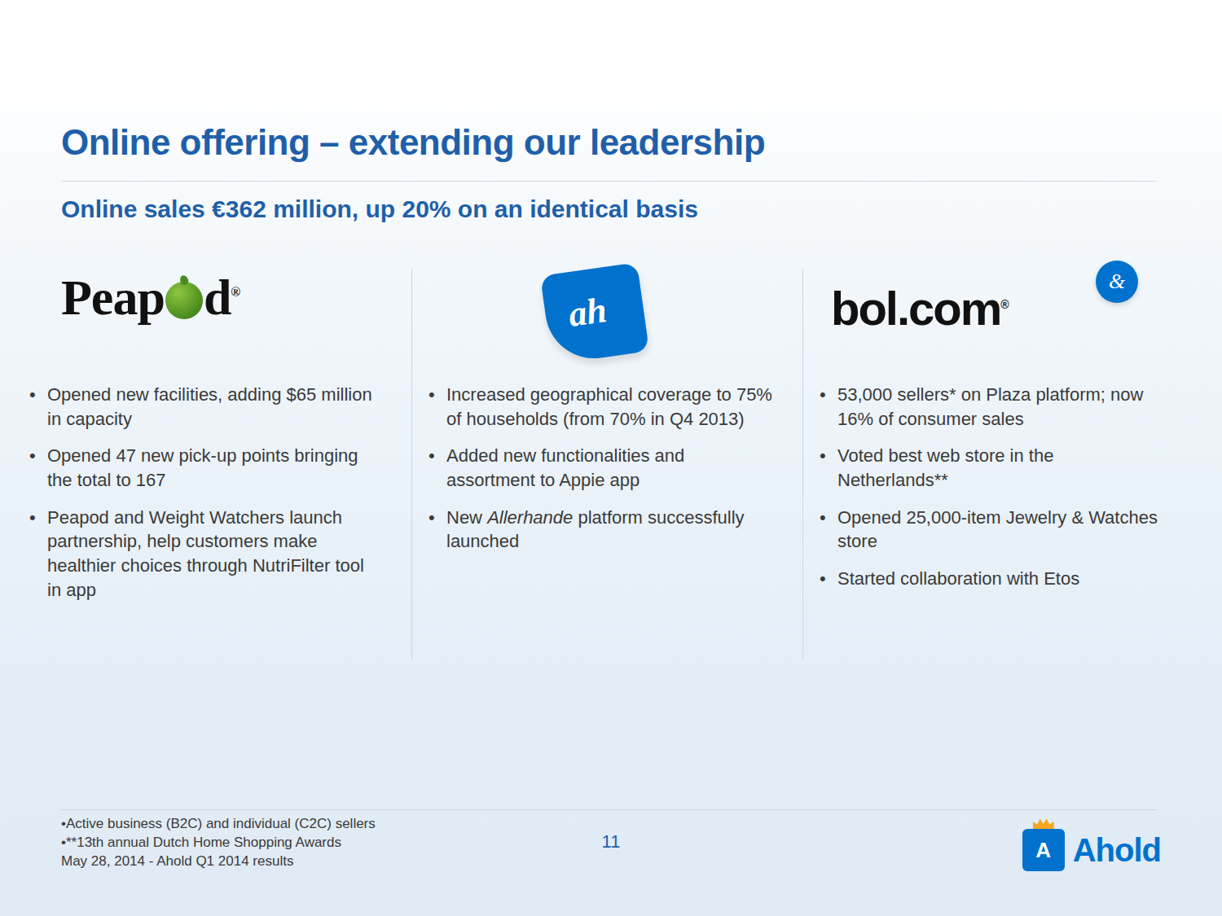Online offering – extending our leadership
Online sales €362 million, up 20% on an identical basis
Peap d®
Opened new facilities, adding $65 million in capacity
Opened 47 new pick-up points bringing the total to 167
Peapod and Weight Watchers launch partnership, help customers make healthier choices through NutriFilter tool in app
ah
Increased geographical coverage to 75% of households (from 70% in Q4 2013)
Added new functionalities and assortment to Appie app
New Allerhande platform successfully launched
bol.com®
&
53,000 sellers* on Plaza platform; now 16% of consumer sales
Voted best web store in the Netherlands**
Opened 25,000-item Jewelry & Watches store
Started collaboration with Etos
•Active business (B2C) and individual (C2C) sellers
•**13th annual Dutch Home Shopping Awards
May 28, 2014 - Ahold Q1 2014 results
11
A
Ahold